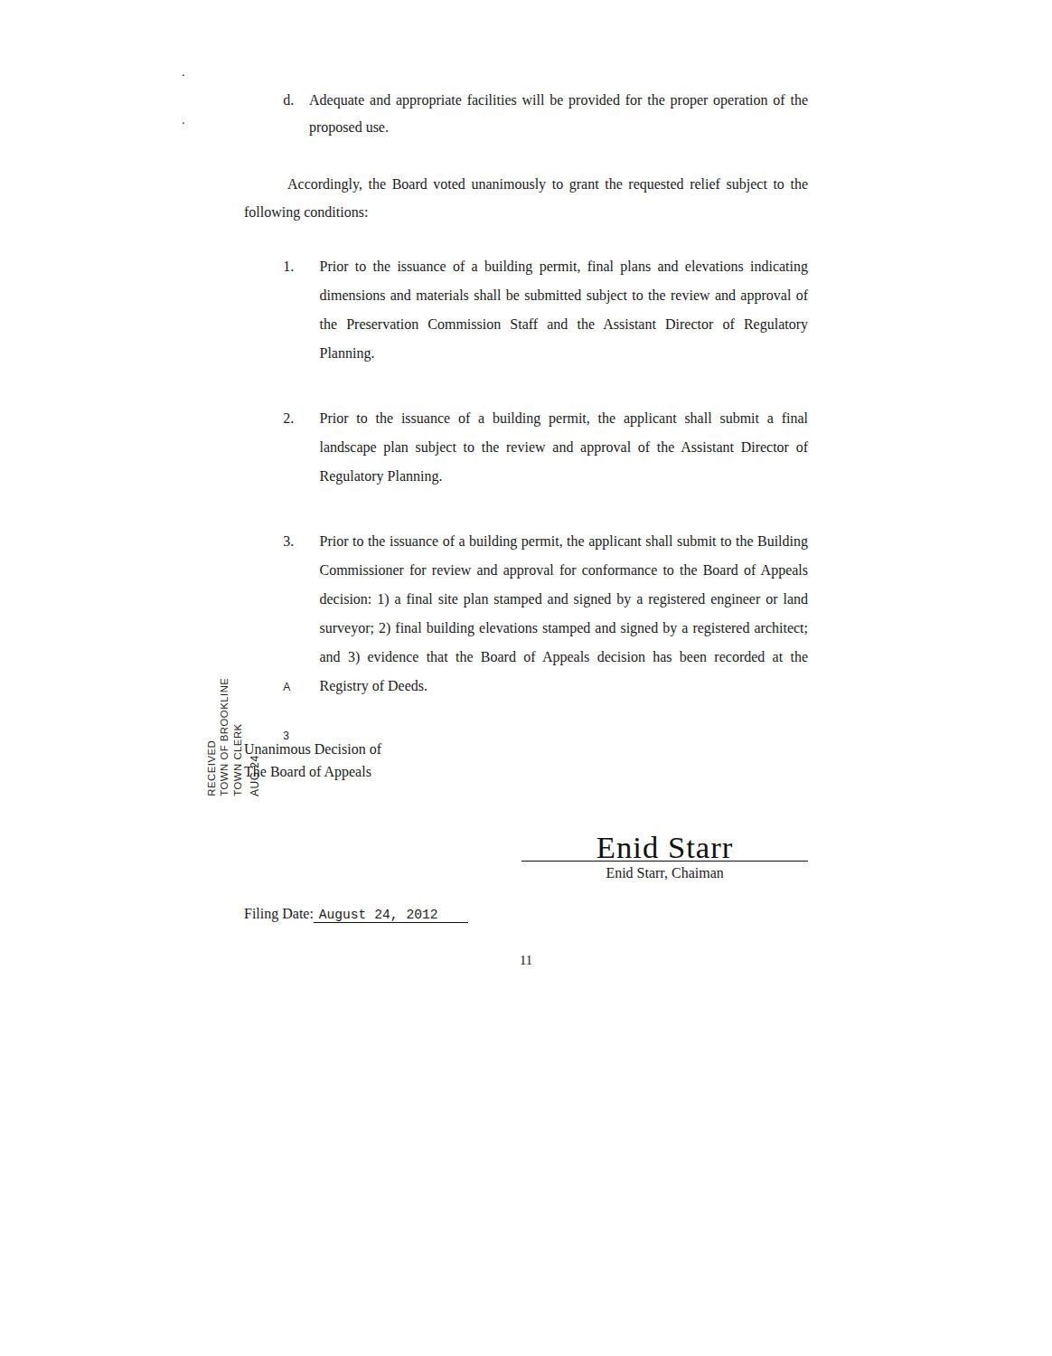.
.
d.
Adequate and appropriate facilities will be provided for the proper operation of the proposed use.
Accordingly, the Board voted unanimously to grant the requested relief subject to the following conditions:
1. Prior to the issuance of a building permit, final plans and elevations indicating dimensions and materials shall be submitted subject to the review and approval of the Preservation Commission Staff and the Assistant Director of Regulatory Planning.
2. Prior to the issuance of a building permit, the applicant shall submit a final landscape plan subject to the review and approval of the Assistant Director of Regulatory Planning.
3. Prior to the issuance of a building permit, the applicant shall submit to the Building Commissioner for review and approval for conformance to the Board of Appeals decision: 1) a final site plan stamped and signed by a registered engineer or land surveyor; 2) final building elevations stamped and signed by a registered architect; and 3) evidence that the Board of Appeals decision has been recorded at the Registry of Deeds.
RECEIVED TOWN OF BROOKLINE TOWN CLERK AUG 24 A 3
Unanimous Decision of
The Board of Appeals
Enid Starr
Enid Starr, Chaiman
Filing Date:August 24, 2012
11